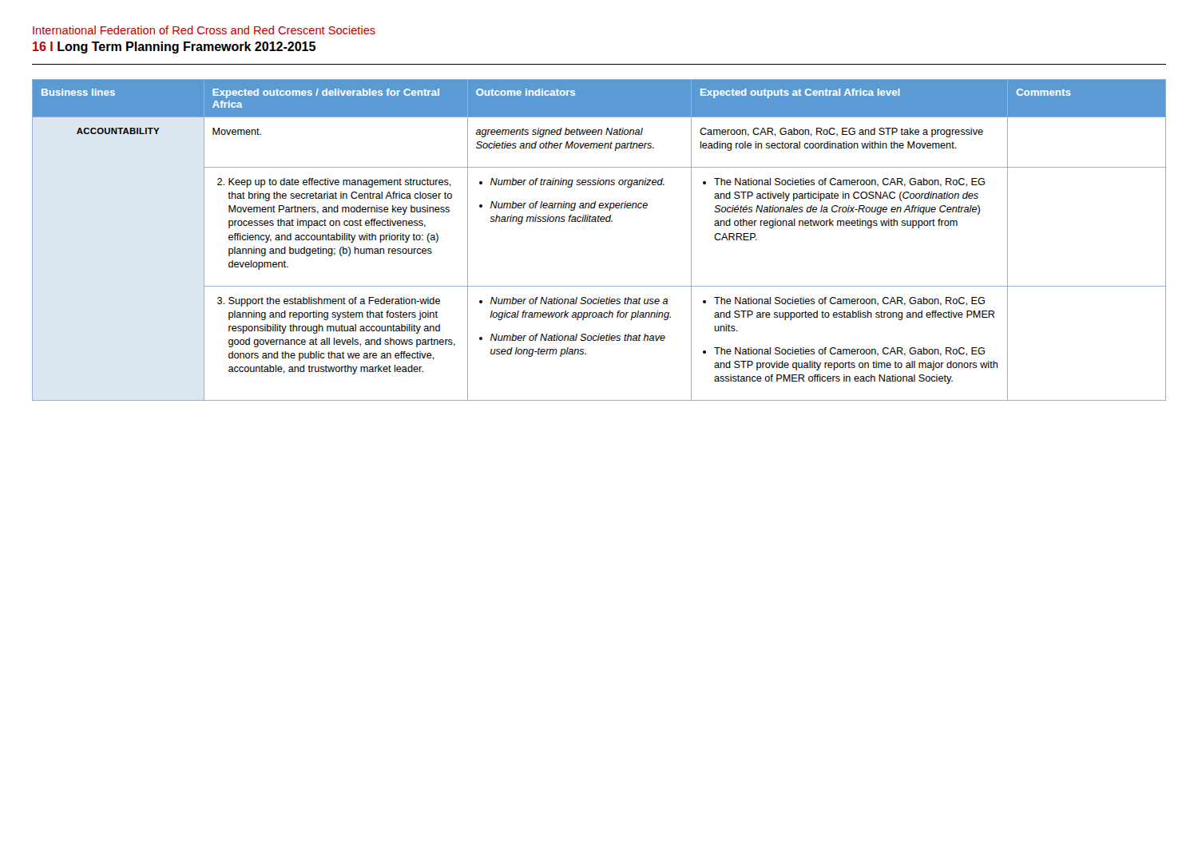International Federation of Red Cross and Red Crescent Societies
16 I Long Term Planning Framework 2012-2015
| Business lines | Expected outcomes / deliverables for Central Africa | Outcome indicators | Expected outputs at Central Africa level | Comments |
| --- | --- | --- | --- | --- |
| ACCOUNTABILITY | Movement. | agreements signed between National Societies and other Movement partners. | Cameroon, CAR, Gabon, RoC, EG and STP take a progressive leading role in sectoral coordination within the Movement. | |
| Keep up to date effective management structures, that bring the secretariat in Central Africa closer to Movement Partners, and modernise key business processes that impact on cost effectiveness, efficiency, and accountability with priority to: (a) planning and budgeting; (b) human resources development. | Number of training sessions organized. Number of learning and experience sharing missions facilitated. | The National Societies of Cameroon, CAR, Gabon, RoC, EG and STP actively participate in COSNAC ( Coordination des Sociétés Nationales de la Croix-Rouge en Afrique Centrale ) and other regional network meetings with support from CARREP. | |
| Support the establishment of a Federation-wide planning and reporting system that fosters joint responsibility through mutual accountability and good governance at all levels, and shows partners, donors and the public that we are an effective, accountable, and trustworthy market leader. | Number of National Societies that use a logical framework approach for planning. Number of National Societies that have used long-term plans. | The National Societies of Cameroon, CAR, Gabon, RoC, EG and STP are supported to establish strong and effective PMER units. The National Societies of Cameroon, CAR, Gabon, RoC, EG and STP provide quality reports on time to all major donors with assistance of PMER officers in each National Society. | |